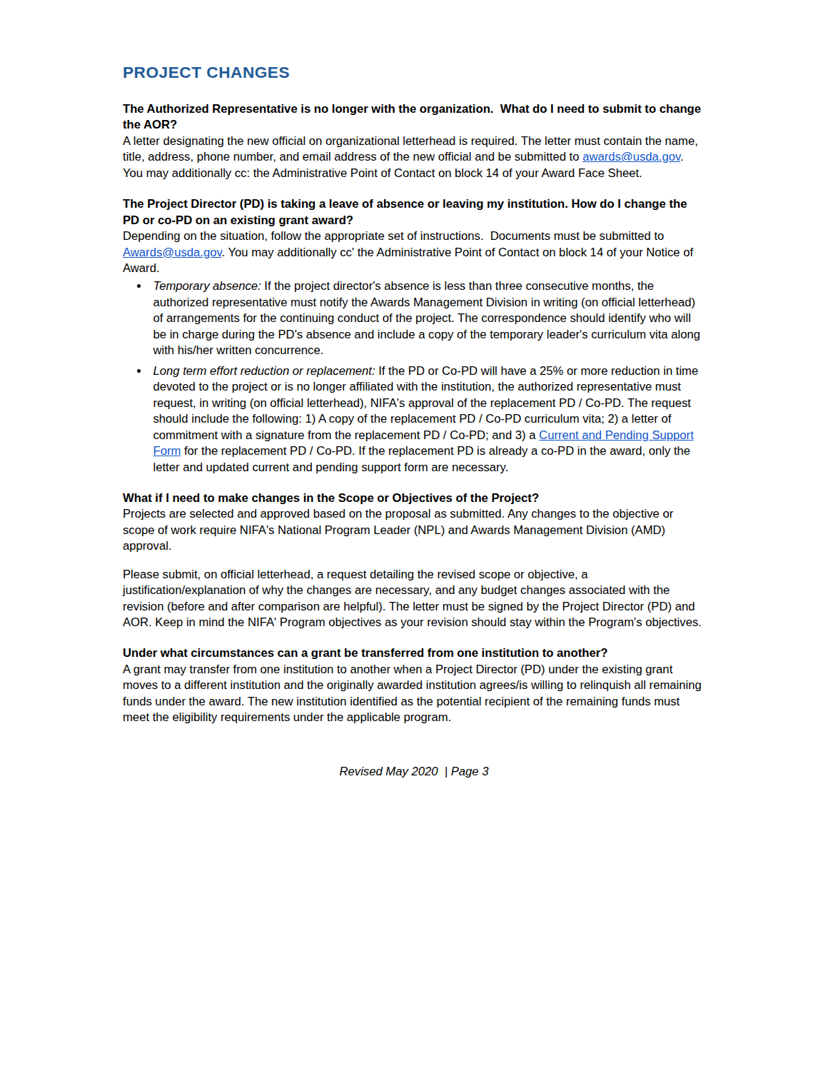PROJECT CHANGES
The Authorized Representative is no longer with the organization. What do I need to submit to change the AOR?
A letter designating the new official on organizational letterhead is required. The letter must contain the name, title, address, phone number, and email address of the new official and be submitted to awards@usda.gov. You may additionally cc: the Administrative Point of Contact on block 14 of your Award Face Sheet.
The Project Director (PD) is taking a leave of absence or leaving my institution. How do I change the PD or co-PD on an existing grant award?
Depending on the situation, follow the appropriate set of instructions. Documents must be submitted to Awards@usda.gov. You may additionally cc' the Administrative Point of Contact on block 14 of your Notice of Award.
Temporary absence: If the project director's absence is less than three consecutive months, the authorized representative must notify the Awards Management Division in writing (on official letterhead) of arrangements for the continuing conduct of the project. The correspondence should identify who will be in charge during the PD's absence and include a copy of the temporary leader's curriculum vita along with his/her written concurrence.
Long term effort reduction or replacement: If the PD or Co-PD will have a 25% or more reduction in time devoted to the project or is no longer affiliated with the institution, the authorized representative must request, in writing (on official letterhead), NIFA's approval of the replacement PD / Co-PD. The request should include the following: 1) A copy of the replacement PD / Co-PD curriculum vita; 2) a letter of commitment with a signature from the replacement PD / Co-PD; and 3) a Current and Pending Support Form for the replacement PD / Co-PD. If the replacement PD is already a co-PD in the award, only the letter and updated current and pending support form are necessary.
What if I need to make changes in the Scope or Objectives of the Project?
Projects are selected and approved based on the proposal as submitted. Any changes to the objective or scope of work require NIFA's National Program Leader (NPL) and Awards Management Division (AMD) approval.
Please submit, on official letterhead, a request detailing the revised scope or objective, a justification/explanation of why the changes are necessary, and any budget changes associated with the revision (before and after comparison are helpful). The letter must be signed by the Project Director (PD) and AOR. Keep in mind the NIFA' Program objectives as your revision should stay within the Program's objectives.
Under what circumstances can a grant be transferred from one institution to another?
A grant may transfer from one institution to another when a Project Director (PD) under the existing grant moves to a different institution and the originally awarded institution agrees/is willing to relinquish all remaining funds under the award. The new institution identified as the potential recipient of the remaining funds must meet the eligibility requirements under the applicable program.
Revised May 2020 | Page 3